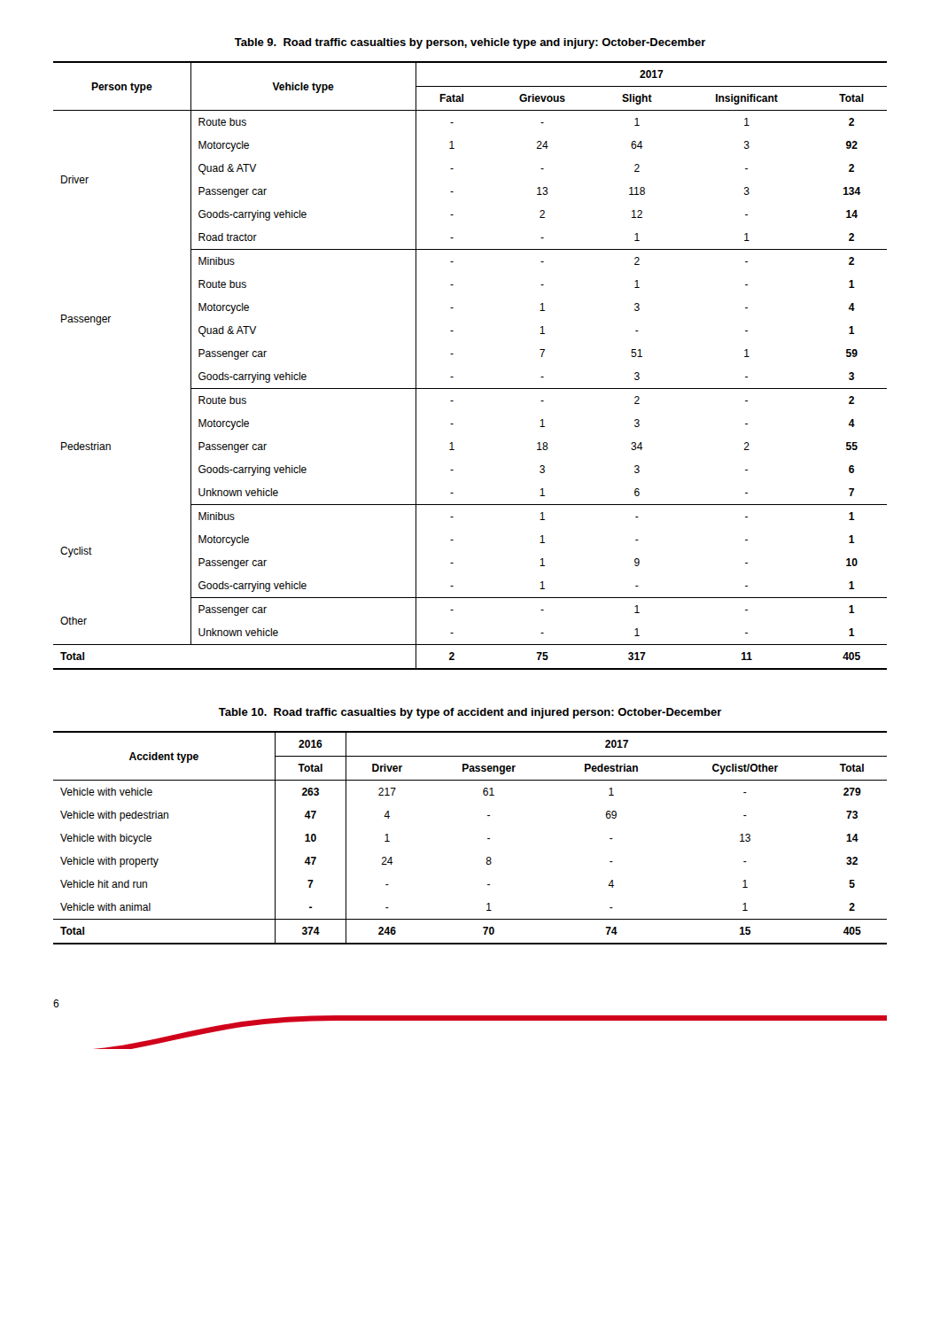Table 9. Road traffic casualties by person, vehicle type and injury: October-December
| Person type | Vehicle type | 2017 |
| --- | --- | --- |
| Fatal | Grievous | Slight | Insignificant | Total |
| Driver | Route bus | - | - | 1 | 1 | 2 |
| Motorcycle | 1 | 24 | 64 | 3 | 92 |
| Quad & ATV | - | - | 2 | - | 2 |
| Passenger car | - | 13 | 118 | 3 | 134 |
| Goods-carrying vehicle | - | 2 | 12 | - | 14 |
| Road tractor | - | - | 1 | 1 | 2 |
| Passenger | Minibus | - | - | 2 | - | 2 |
| Route bus | - | - | 1 | - | 1 |
| Motorcycle | - | 1 | 3 | - | 4 |
| Quad & ATV | - | 1 | - | - | 1 |
| Passenger car | - | 7 | 51 | 1 | 59 |
| Goods-carrying vehicle | - | - | 3 | - | 3 |
| Pedestrian | Route bus | - | - | 2 | - | 2 |
| Motorcycle | - | 1 | 3 | - | 4 |
| Passenger car | 1 | 18 | 34 | 2 | 55 |
| Goods-carrying vehicle | - | 3 | 3 | - | 6 |
| Unknown vehicle | - | 1 | 6 | - | 7 |
| Cyclist | Minibus | - | 1 | - | - | 1 |
| Motorcycle | - | 1 | - | - | 1 |
| Passenger car | - | 1 | 9 | - | 10 |
| Goods-carrying vehicle | - | 1 | - | - | 1 |
| Other | Passenger car | - | - | 1 | - | 1 |
| Unknown vehicle | - | - | 1 | - | 1 |
| Total | 2 | 75 | 317 | 11 | 405 |
Table 10. Road traffic casualties by type of accident and injured person: October-December
| Accident type | 2016 | 2017 |
| --- | --- | --- |
| Total | Driver | Passenger | Pedestrian | Cyclist/Other | Total |
| Vehicle with vehicle | 263 | 217 | 61 | 1 | - | 279 |
| Vehicle with pedestrian | 47 | 4 | - | 69 | - | 73 |
| Vehicle with bicycle | 10 | 1 | - | - | 13 | 14 |
| Vehicle with property | 47 | 24 | 8 | - | - | 32 |
| Vehicle hit and run | 7 | - | - | 4 | 1 | 5 |
| Vehicle with animal | - | - | 1 | - | 1 | 2 |
| Total | 374 | 246 | 70 | 74 | 15 | 405 |
6